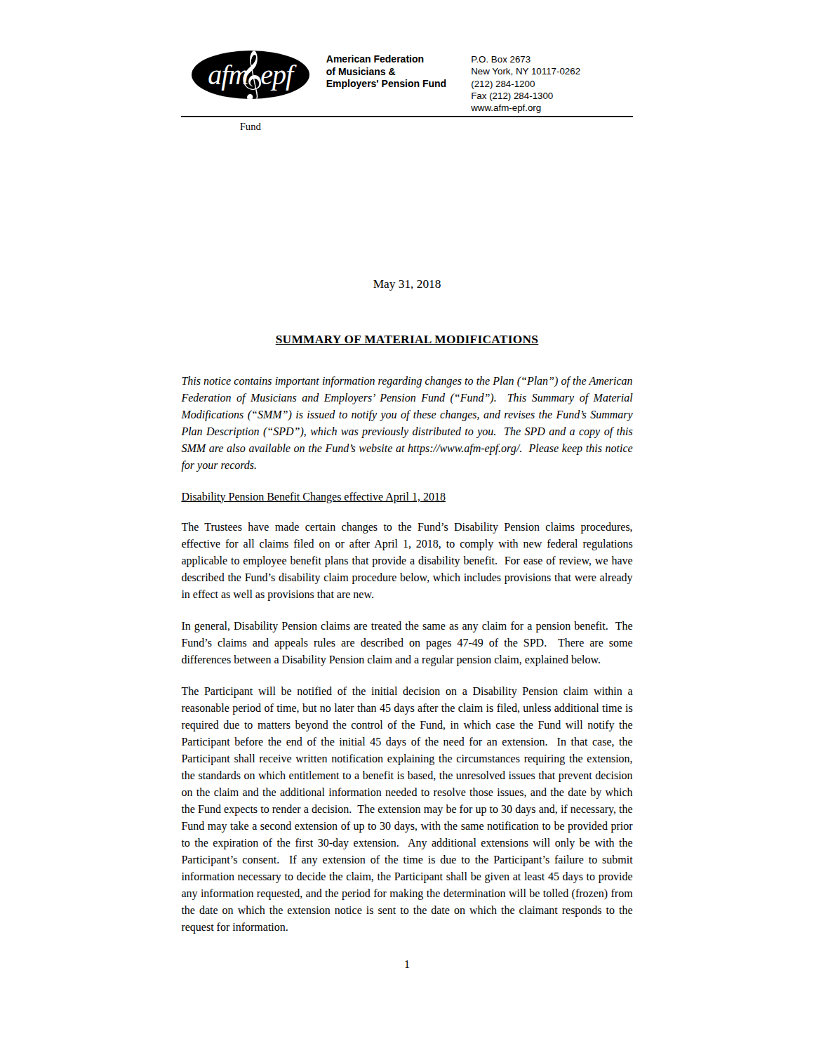𝄞 afm epf
American Federation
of Musicians &
Employers' Pension Fund
P.O. Box 2673
New York, NY 10117-0262
(212) 284-1200
Fax (212) 284-1300
www.afm-epf.org
Fund
May 31, 2018
SUMMARY OF MATERIAL MODIFICATIONS
This notice contains important information regarding changes to the Plan (“Plan”) of the American Federation of Musicians and Employers’ Pension Fund (“Fund”). This Summary of Material Modifications (“SMM”) is issued to notify you of these changes, and revises the Fund’s Summary Plan Description (“SPD”), which was previously distributed to you. The SPD and a copy of this SMM are also available on the Fund’s website at https://www.afm-epf.org/. Please keep this notice for your records.
Disability Pension Benefit Changes effective April 1, 2018
The Trustees have made certain changes to the Fund’s Disability Pension claims procedures, effective for all claims filed on or after April 1, 2018, to comply with new federal regulations applicable to employee benefit plans that provide a disability benefit. For ease of review, we have described the Fund’s disability claim procedure below, which includes provisions that were already in effect as well as provisions that are new.
In general, Disability Pension claims are treated the same as any claim for a pension benefit. The Fund’s claims and appeals rules are described on pages 47-49 of the SPD. There are some differences between a Disability Pension claim and a regular pension claim, explained below.
The Participant will be notified of the initial decision on a Disability Pension claim within a reasonable period of time, but no later than 45 days after the claim is filed, unless additional time is required due to matters beyond the control of the Fund, in which case the Fund will notify the Participant before the end of the initial 45 days of the need for an extension. In that case, the Participant shall receive written notification explaining the circumstances requiring the extension, the standards on which entitlement to a benefit is based, the unresolved issues that prevent decision on the claim and the additional information needed to resolve those issues, and the date by which the Fund expects to render a decision. The extension may be for up to 30 days and, if necessary, the Fund may take a second extension of up to 30 days, with the same notification to be provided prior to the expiration of the first 30-day extension. Any additional extensions will only be with the Participant’s consent. If any extension of the time is due to the Participant’s failure to submit information necessary to decide the claim, the Participant shall be given at least 45 days to provide any information requested, and the period for making the determination will be tolled (frozen) from the date on which the extension notice is sent to the date on which the claimant responds to the request for information.
1